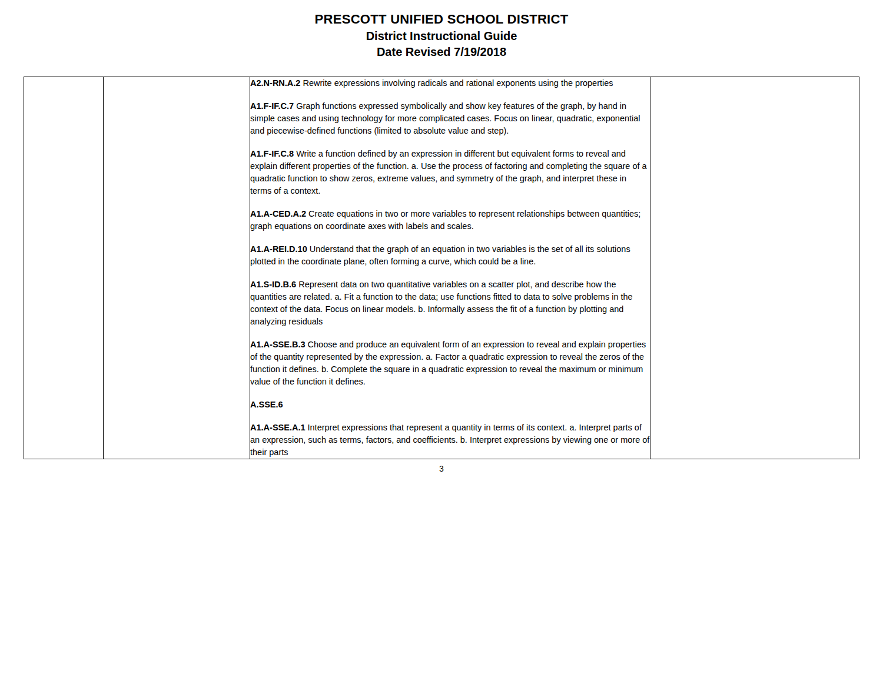PRESCOTT UNIFIED SCHOOL DISTRICT
District Instructional Guide
Date Revised 7/19/2018
| | | A2.N-RN.A.2 Rewrite expressions involving radicals and rational exponents using the properties A1.F-IF.C.7 Graph functions expressed symbolically and show key features of the graph, by hand in simple cases and using technology for more complicated cases. Focus on linear, quadratic, exponential and piecewise-defined functions (limited to absolute value and step). A1.F-IF.C.8 Write a function defined by an expression in different but equivalent forms to reveal and explain different properties of the function. a. Use the process of factoring and completing the square of a quadratic function to show zeros, extreme values, and symmetry of the graph, and interpret these in terms of a context. A1.A-CED.A.2 Create equations in two or more variables to represent relationships between quantities; graph equations on coordinate axes with labels and scales. A1.A-REI.D.10 Understand that the graph of an equation in two variables is the set of all its solutions plotted in the coordinate plane, often forming a curve, which could be a line. A1.S-ID.B.6 Represent data on two quantitative variables on a scatter plot, and describe how the quantities are related. a. Fit a function to the data; use functions fitted to data to solve problems in the context of the data. Focus on linear models. b. Informally assess the fit of a function by plotting and analyzing residuals A1.A-SSE.B.3 Choose and produce an equivalent form of an expression to reveal and explain properties of the quantity represented by the expression. a. Factor a quadratic expression to reveal the zeros of the function it defines. b. Complete the square in a quadratic expression to reveal the maximum or minimum value of the function it defines. A.SSE.6 A1.A-SSE.A.1 Interpret expressions that represent a quantity in terms of its context. a. Interpret parts of an expression, such as terms, factors, and coefficients. b. Interpret expressions by viewing one or more of their parts | |
3